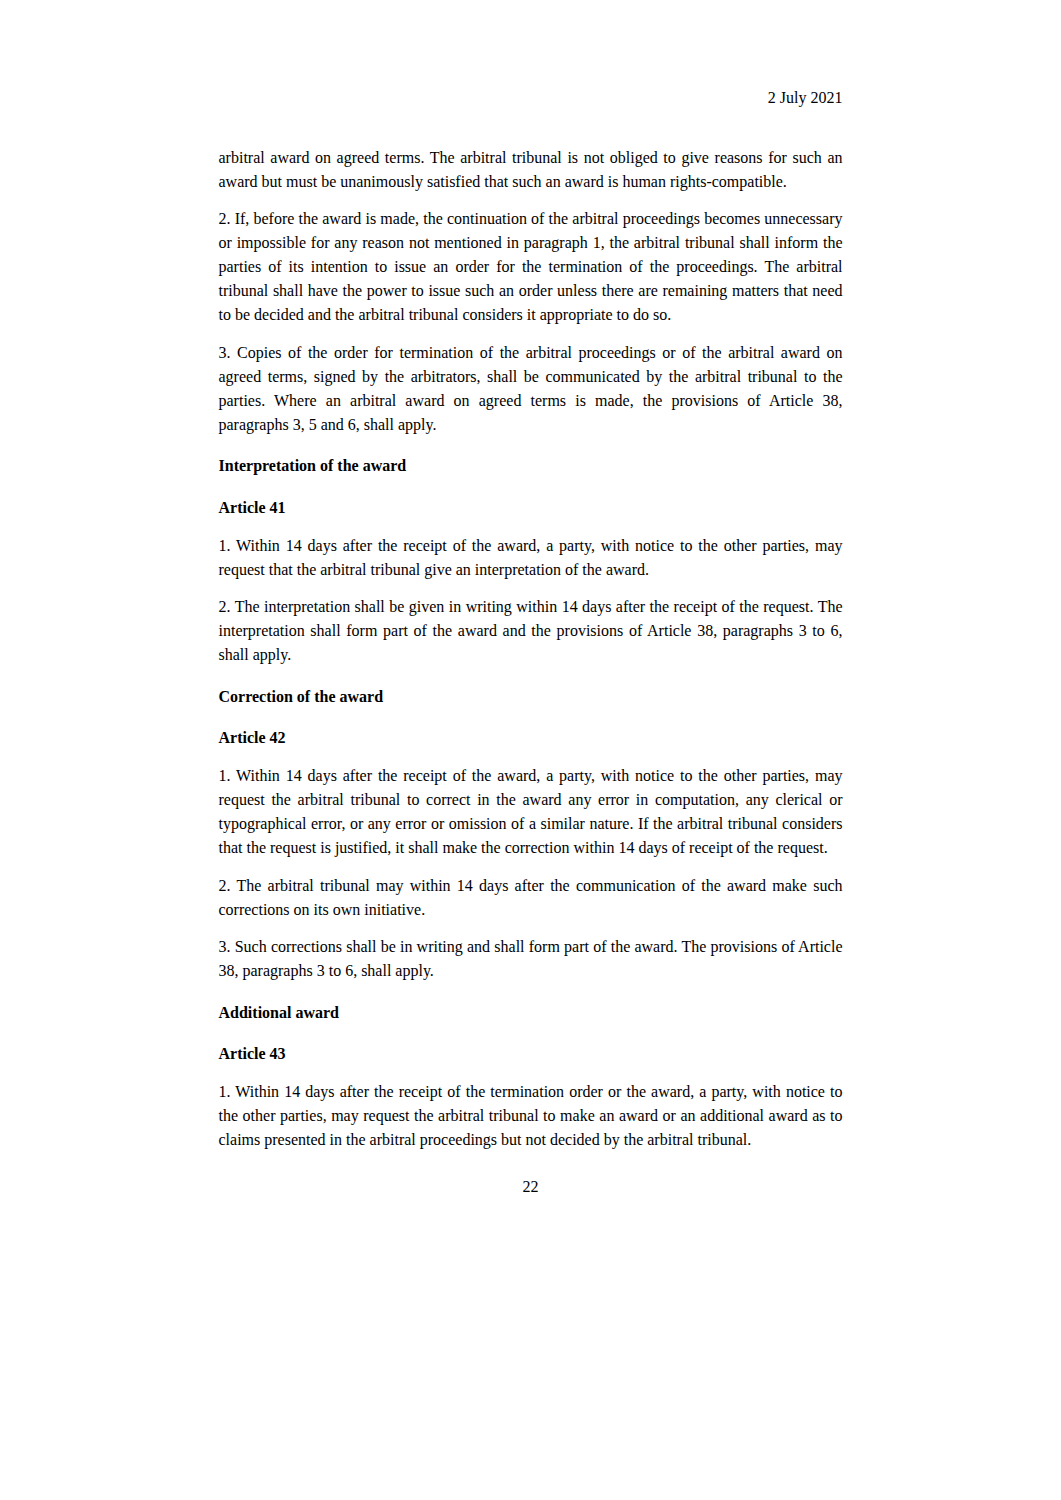2 July 2021
arbitral award on agreed terms. The arbitral tribunal is not obliged to give reasons for such an award but must be unanimously satisfied that such an award is human rights-compatible.
2. If, before the award is made, the continuation of the arbitral proceedings becomes unnecessary or impossible for any reason not mentioned in paragraph 1, the arbitral tribunal shall inform the parties of its intention to issue an order for the termination of the proceedings. The arbitral tribunal shall have the power to issue such an order unless there are remaining matters that need to be decided and the arbitral tribunal considers it appropriate to do so.
3. Copies of the order for termination of the arbitral proceedings or of the arbitral award on agreed terms, signed by the arbitrators, shall be communicated by the arbitral tribunal to the parties. Where an arbitral award on agreed terms is made, the provisions of Article 38, paragraphs 3, 5 and 6, shall apply.
Interpretation of the award
Article 41
1. Within 14 days after the receipt of the award, a party, with notice to the other parties, may request that the arbitral tribunal give an interpretation of the award.
2. The interpretation shall be given in writing within 14 days after the receipt of the request. The interpretation shall form part of the award and the provisions of Article 38, paragraphs 3 to 6, shall apply.
Correction of the award
Article 42
1. Within 14 days after the receipt of the award, a party, with notice to the other parties, may request the arbitral tribunal to correct in the award any error in computation, any clerical or typographical error, or any error or omission of a similar nature. If the arbitral tribunal considers that the request is justified, it shall make the correction within 14 days of receipt of the request.
2. The arbitral tribunal may within 14 days after the communication of the award make such corrections on its own initiative.
3. Such corrections shall be in writing and shall form part of the award. The provisions of Article 38, paragraphs 3 to 6, shall apply.
Additional award
Article 43
1. Within 14 days after the receipt of the termination order or the award, a party, with notice to the other parties, may request the arbitral tribunal to make an award or an additional award as to claims presented in the arbitral proceedings but not decided by the arbitral tribunal.
22